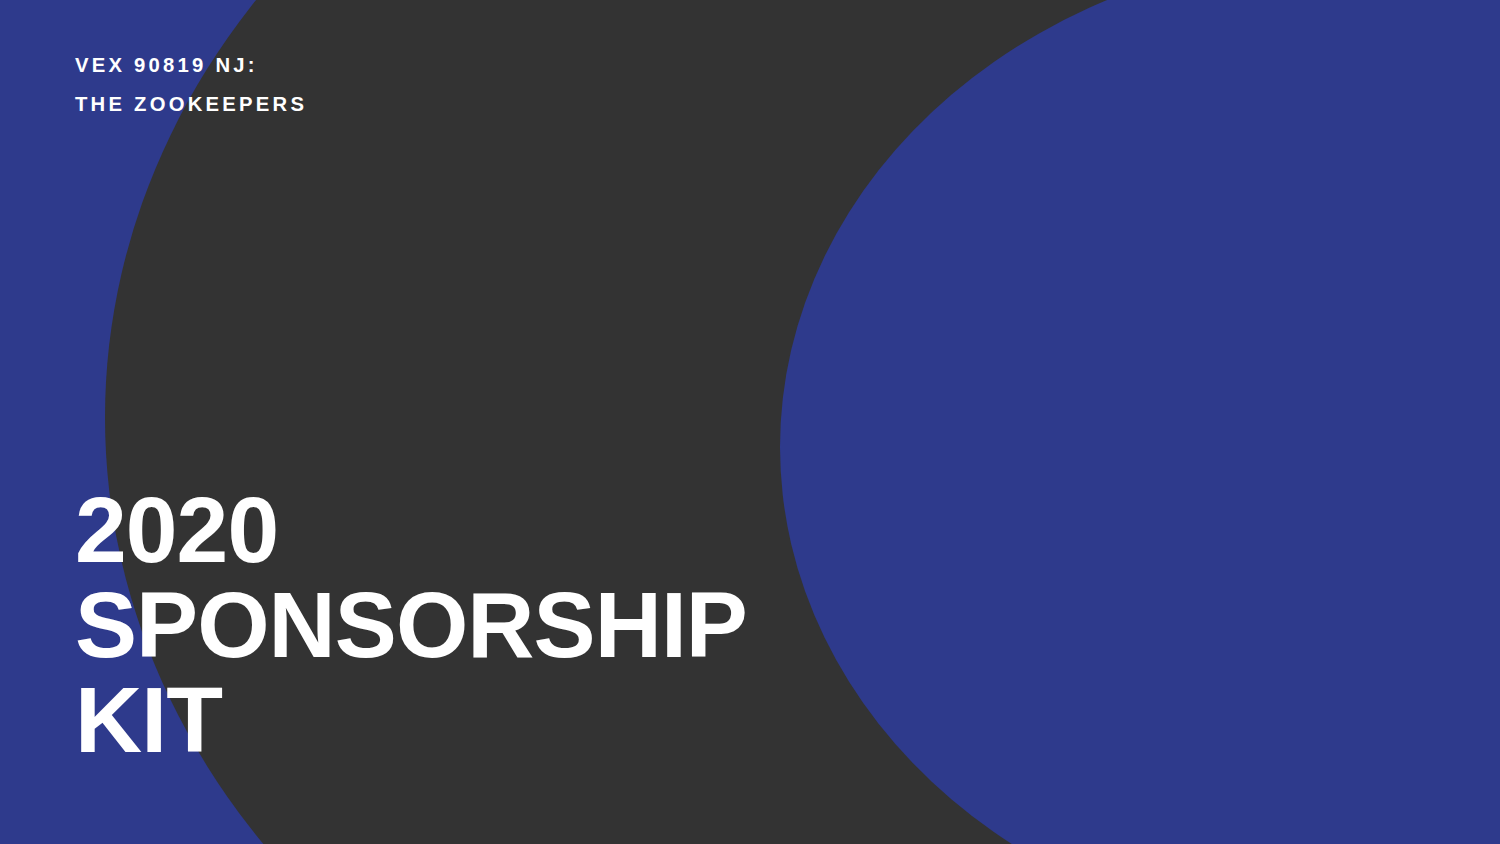VEX 90819 NJ:
The Zookeepers
2020 Sponsorship Kit